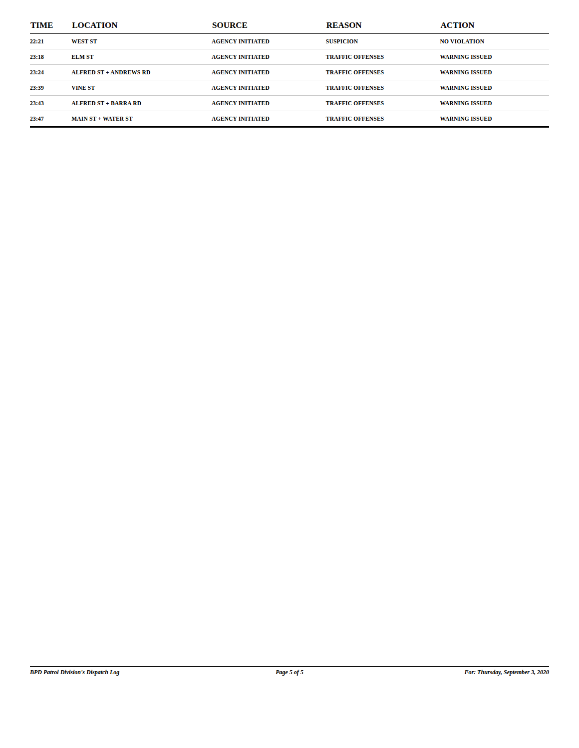| TIME | LOCATION | SOURCE | REASON | ACTION |
| --- | --- | --- | --- | --- |
| 22:21 | WEST ST | AGENCY INITIATED | SUSPICION | NO VIOLATION |
| 23:18 | ELM ST | AGENCY INITIATED | TRAFFIC OFFENSES | WARNING ISSUED |
| 23:24 | ALFRED ST + ANDREWS RD | AGENCY INITIATED | TRAFFIC OFFENSES | WARNING ISSUED |
| 23:39 | VINE ST | AGENCY INITIATED | TRAFFIC OFFENSES | WARNING ISSUED |
| 23:43 | ALFRED ST + BARRA RD | AGENCY INITIATED | TRAFFIC OFFENSES | WARNING ISSUED |
| 23:47 | MAIN ST + WATER ST | AGENCY INITIATED | TRAFFIC OFFENSES | WARNING ISSUED |
BPD Patrol Division's Dispatch Log
Page 5 of 5
For: Thursday, September 3, 2020